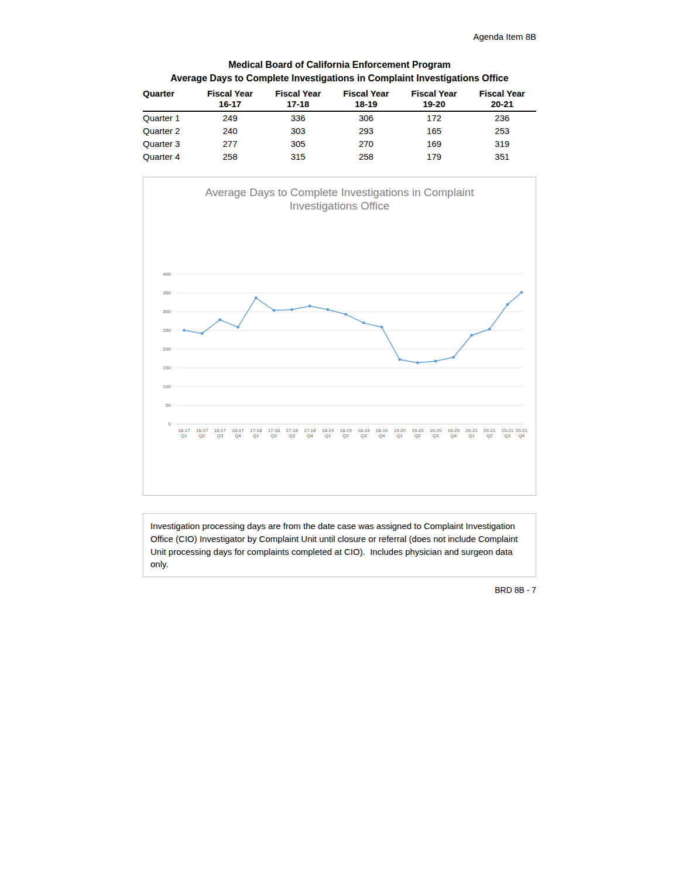Agenda Item 8B
Medical Board of California Enforcement Program
Average Days to Complete Investigations in Complaint Investigations Office
| Quarter | Fiscal Year 16-17 | Fiscal Year 17-18 | Fiscal Year 18-19 | Fiscal Year 19-20 | Fiscal Year 20-21 |
| --- | --- | --- | --- | --- | --- |
| Quarter 1 | 249 | 336 | 306 | 172 | 236 |
| Quarter 2 | 240 | 303 | 293 | 165 | 253 |
| Quarter 3 | 277 | 305 | 270 | 169 | 319 |
| Quarter 4 | 258 | 315 | 258 | 179 | 351 |
Average Days to Complete Investigations in Complaint
Investigations Office
400 350 300 250 200 150 100 50 0 16-17Q1 16-17Q2 16-17Q3 16-17Q4 17-18Q1 17-18Q2 17-18Q3 17-18Q4 18-19Q1 18-19Q2 18-19Q3 18-19Q4 19-20Q1 19-20Q2 19-20Q3 19-20Q4 20-21Q1 20-21Q2 20-21Q3 20-21Q4
Investigation processing days are from the date case was assigned to Complaint Investigation Office (CIO) Investigator by Complaint Unit until closure or referral (does not include Complaint Unit processing days for complaints completed at CIO). Includes physician and surgeon data only.
BRD 8B - 7